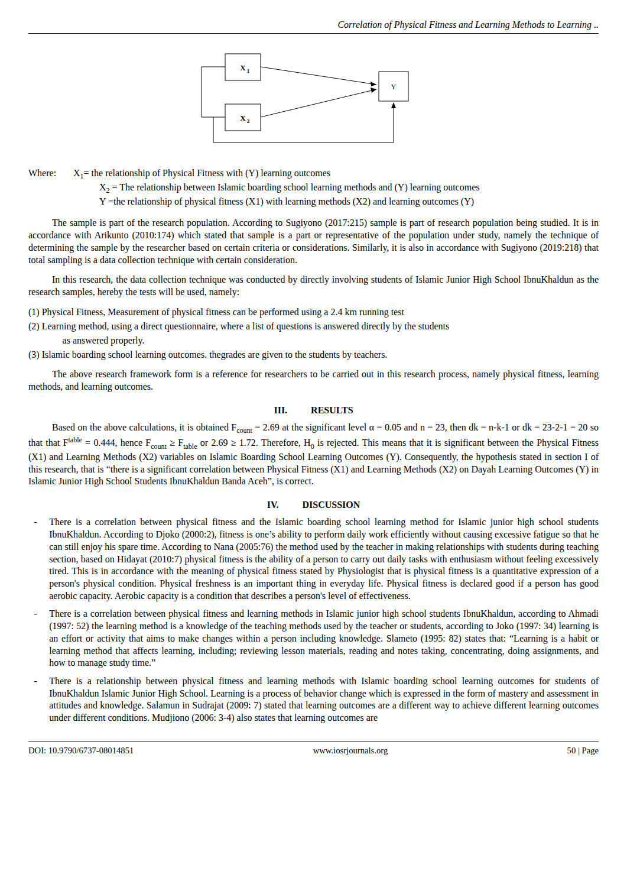Correlation of Physical Fitness and Learning Methods to Learning ..
X 1 X 2 Y
Where: X1= the relationship of Physical Fitness with (Y) learning outcomes X2 = The relationship between Islamic boarding school learning methods and (Y) learning outcomes Y =the relationship of physical fitness (X1) with learning methods (X2) and learning outcomes (Y)
The sample is part of the research population. According to Sugiyono (2017:215) sample is part of research population being studied. It is in accordance with Arikunto (2010:174) which stated that sample is a part or representative of the population under study, namely the technique of determining the sample by the researcher based on certain criteria or considerations. Similarly, it is also in accordance with Sugiyono (2019:218) that total sampling is a data collection technique with certain consideration.
In this research, the data collection technique was conducted by directly involving students of Islamic Junior High School IbnuKhaldun as the research samples, hereby the tests will be used, namely:
(1) Physical Fitness, Measurement of physical fitness can be performed using a 2.4 km running test
(2) Learning method, using a direct questionnaire, where a list of questions is answered directly by the students
as answered properly.
(3) Islamic boarding school learning outcomes. thegrades are given to the students by teachers.
The above research framework form is a reference for researchers to be carried out in this research process, namely physical fitness, learning methods, and learning outcomes.
III. RESULTS
Based on the above calculations, it is obtained Fcount = 2.69 at the significant level α = 0.05 and n = 23, then dk = n-k-1 or dk = 23-2-1 = 20 so that that Ftable = 0.444, hence Fcount ≥ Ftable or 2.69 ≥ 1.72. Therefore, H0 is rejected. This means that it is significant between the Physical Fitness (X1) and Learning Methods (X2) variables on Islamic Boarding School Learning Outcomes (Y). Consequently, the hypothesis stated in section I of this research, that is “there is a significant correlation between Physical Fitness (X1) and Learning Methods (X2) on Dayah Learning Outcomes (Y) in Islamic Junior High School Students IbnuKhaldun Banda Aceh”, is correct.
IV. DISCUSSION
There is a correlation between physical fitness and the Islamic boarding school learning method for Islamic junior high school students IbnuKhaldun. According to Djoko (2000:2), fitness is one’s ability to perform daily work efficiently without causing excessive fatigue so that he can still enjoy his spare time. According to Nana (2005:76) the method used by the teacher in making relationships with students during teaching section, based on Hidayat (2010:7) physical fitness is the ability of a person to carry out daily tasks with enthusiasm without feeling excessively tired. This is in accordance with the meaning of physical fitness stated by Physiologist that is physical fitness is a quantitative expression of a person's physical condition. Physical freshness is an important thing in everyday life. Physical fitness is declared good if a person has good aerobic capacity. Aerobic capacity is a condition that describes a person's level of effectiveness.
There is a correlation between physical fitness and learning methods in Islamic junior high school students IbnuKhaldun, according to Ahmadi (1997: 52) the learning method is a knowledge of the teaching methods used by the teacher or students, according to Joko (1997: 34) learning is an effort or activity that aims to make changes within a person including knowledge. Slameto (1995: 82) states that: “Learning is a habit or learning method that affects learning, including; reviewing lesson materials, reading and notes taking, concentrating, doing assignments, and how to manage study time.”
There is a relationship between physical fitness and learning methods with Islamic boarding school learning outcomes for students of IbnuKhaldun Islamic Junior High School. Learning is a process of behavior change which is expressed in the form of mastery and assessment in attitudes and knowledge. Salamun in Sudrajat (2009: 7) stated that learning outcomes are a different way to achieve different learning outcomes under different conditions. Mudjiono (2006: 3-4) also states that learning outcomes are
DOI: 10.9790/6737-08014851 www.iosrjournals.org 50 | Page